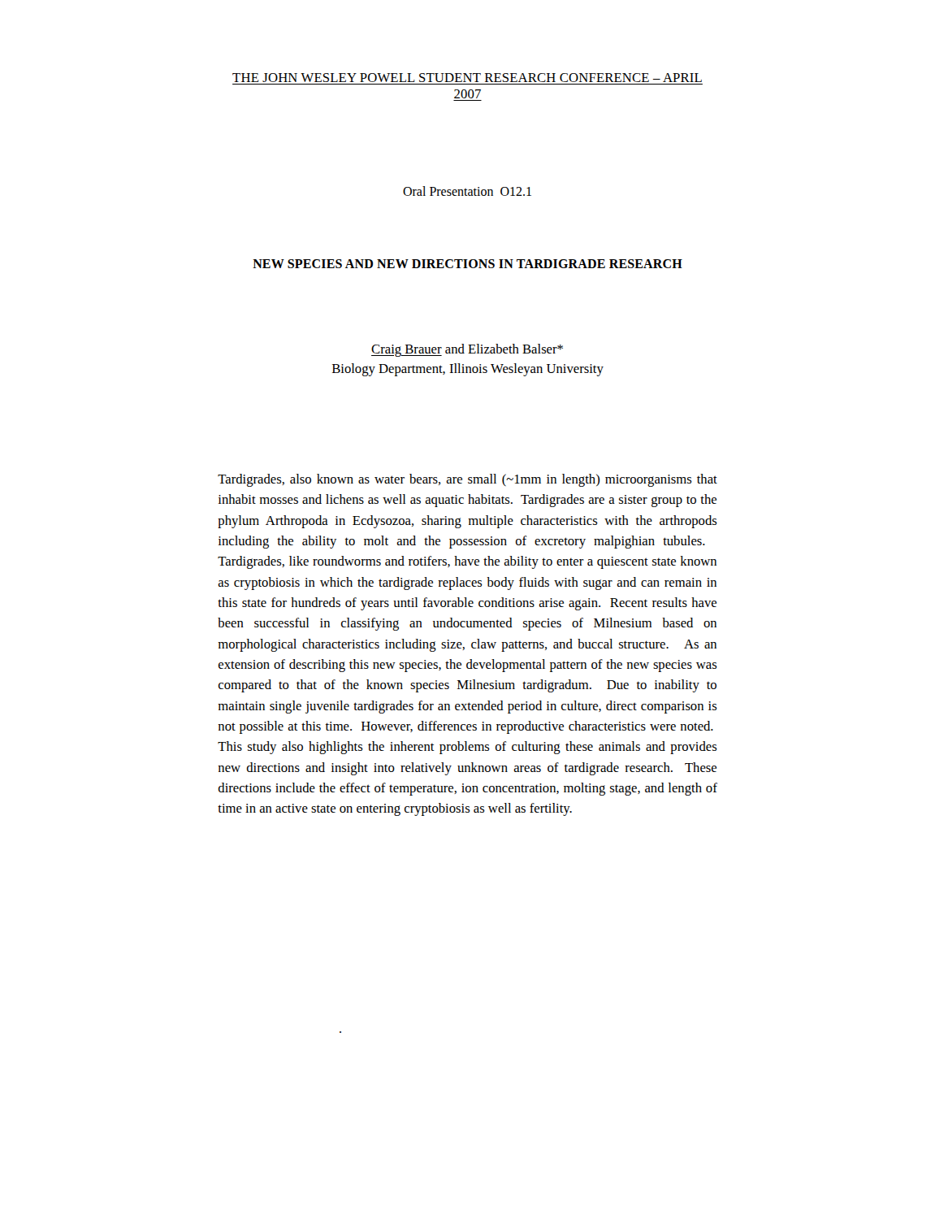THE JOHN WESLEY POWELL STUDENT RESEARCH CONFERENCE – APRIL 2007
Oral Presentation O12.1
NEW SPECIES AND NEW DIRECTIONS IN TARDIGRADE RESEARCH
Craig Brauer and Elizabeth Balser*
Biology Department, Illinois Wesleyan University
Tardigrades, also known as water bears, are small (~1mm in length) microorganisms that inhabit mosses and lichens as well as aquatic habitats. Tardigrades are a sister group to the phylum Arthropoda in Ecdysozoa, sharing multiple characteristics with the arthropods including the ability to molt and the possession of excretory malpighian tubules. Tardigrades, like roundworms and rotifers, have the ability to enter a quiescent state known as cryptobiosis in which the tardigrade replaces body fluids with sugar and can remain in this state for hundreds of years until favorable conditions arise again. Recent results have been successful in classifying an undocumented species of Milnesium based on morphological characteristics including size, claw patterns, and buccal structure. As an extension of describing this new species, the developmental pattern of the new species was compared to that of the known species Milnesium tardigradum. Due to inability to maintain single juvenile tardigrades for an extended period in culture, direct comparison is not possible at this time. However, differences in reproductive characteristics were noted. This study also highlights the inherent problems of culturing these animals and provides new directions and insight into relatively unknown areas of tardigrade research. These directions include the effect of temperature, ion concentration, molting stage, and length of time in an active state on entering cryptobiosis as well as fertility.
.